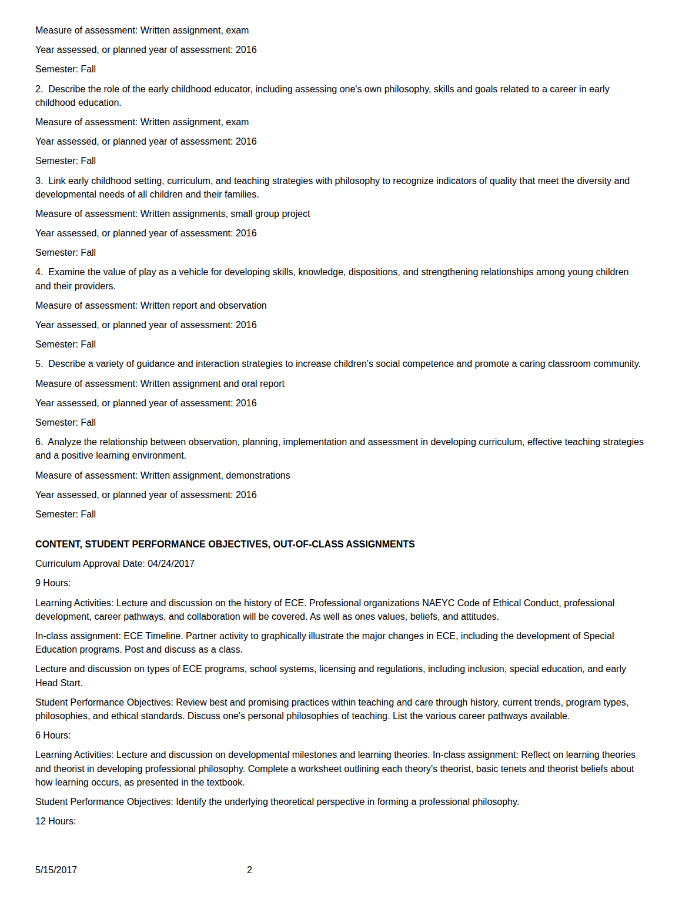Measure of assessment: Written assignment, exam
Year assessed, or planned year of assessment: 2016
Semester: Fall
2. Describe the role of the early childhood educator, including assessing one's own philosophy, skills and goals related to a career in early childhood education.
Measure of assessment: Written assignment, exam
Year assessed, or planned year of assessment: 2016
Semester: Fall
3. Link early childhood setting, curriculum, and teaching strategies with philosophy to recognize indicators of quality that meet the diversity and developmental needs of all children and their families.
Measure of assessment: Written assignments, small group project
Year assessed, or planned year of assessment: 2016
Semester: Fall
4. Examine the value of play as a vehicle for developing skills, knowledge, dispositions, and strengthening relationships among young children and their providers.
Measure of assessment: Written report and observation
Year assessed, or planned year of assessment: 2016
Semester: Fall
5. Describe a variety of guidance and interaction strategies to increase children's social competence and promote a caring classroom community.
Measure of assessment: Written assignment and oral report
Year assessed, or planned year of assessment: 2016
Semester: Fall
6. Analyze the relationship between observation, planning, implementation and assessment in developing curriculum, effective teaching strategies and a positive learning environment.
Measure of assessment: Written assignment, demonstrations
Year assessed, or planned year of assessment: 2016
Semester: Fall
CONTENT, STUDENT PERFORMANCE OBJECTIVES, OUT-OF-CLASS ASSIGNMENTS
Curriculum Approval Date: 04/24/2017
9 Hours:
Learning Activities: Lecture and discussion on the history of ECE. Professional organizations NAEYC Code of Ethical Conduct, professional development, career pathways, and collaboration will be covered. As well as ones values, beliefs, and attitudes.
In-class assignment: ECE Timeline. Partner activity to graphically illustrate the major changes in ECE, including the development of Special Education programs. Post and discuss as a class.
Lecture and discussion on types of ECE programs, school systems, licensing and regulations, including inclusion, special education, and early Head Start.
Student Performance Objectives: Review best and promising practices within teaching and care through history, current trends, program types, philosophies, and ethical standards. Discuss one's personal philosophies of teaching. List the various career pathways available.
6 Hours:
Learning Activities: Lecture and discussion on developmental milestones and learning theories. In-class assignment: Reflect on learning theories and theorist in developing professional philosophy. Complete a worksheet outlining each theory's theorist, basic tenets and theorist beliefs about how learning occurs, as presented in the textbook.
Student Performance Objectives: Identify the underlying theoretical perspective in forming a professional philosophy.
12 Hours:
5/15/2017 2